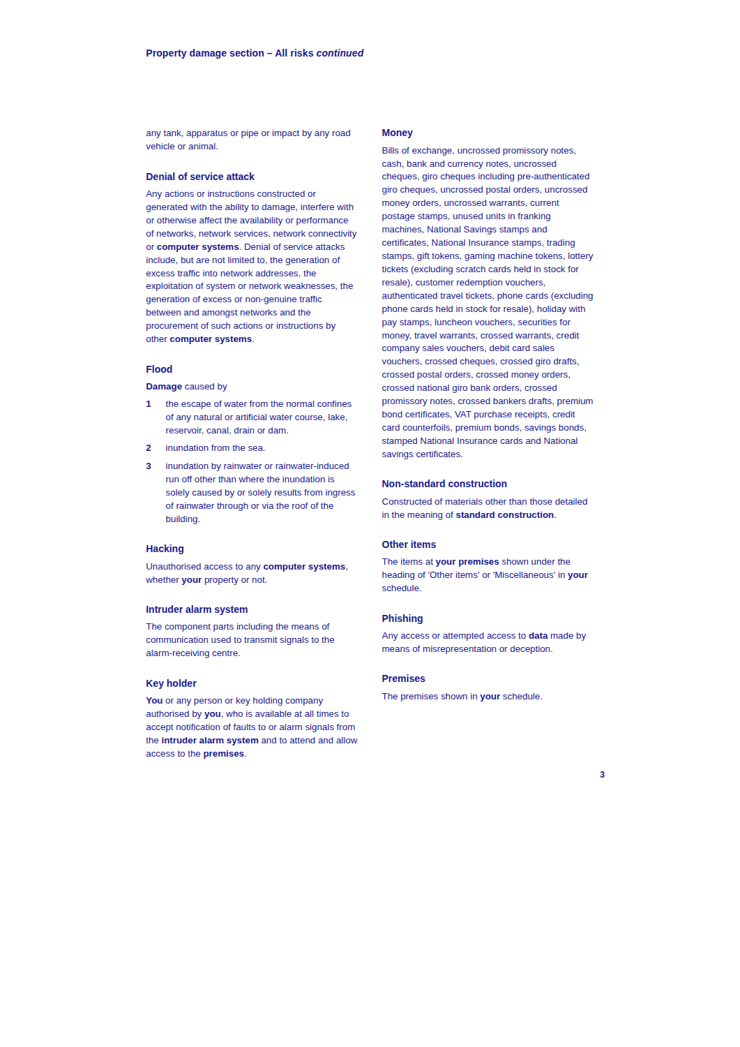Property damage section – All risks continued
any tank, apparatus or pipe or impact by any road vehicle or animal.
Denial of service attack
Any actions or instructions constructed or generated with the ability to damage, interfere with or otherwise affect the availability or performance of networks, network services, network connectivity or computer systems. Denial of service attacks include, but are not limited to, the generation of excess traffic into network addresses, the exploitation of system or network weaknesses, the generation of excess or non-genuine traffic between and amongst networks and the procurement of such actions or instructions by other computer systems.
Flood
Damage caused by
the escape of water from the normal confines of any natural or artificial water course, lake, reservoir, canal, drain or dam.
inundation from the sea.
inundation by rainwater or rainwater-induced run off other than where the inundation is solely caused by or solely results from ingress of rainwater through or via the roof of the building.
Hacking
Unauthorised access to any computer systems, whether your property or not.
Intruder alarm system
The component parts including the means of communication used to transmit signals to the alarm-receiving centre.
Key holder
You or any person or key holding company authorised by you, who is available at all times to accept notification of faults to or alarm signals from the intruder alarm system and to attend and allow access to the premises.
Money
Bills of exchange, uncrossed promissory notes, cash, bank and currency notes, uncrossed cheques, giro cheques including pre-authenticated giro cheques, uncrossed postal orders, uncrossed money orders, uncrossed warrants, current postage stamps, unused units in franking machines, National Savings stamps and certificates, National Insurance stamps, trading stamps, gift tokens, gaming machine tokens, lottery tickets (excluding scratch cards held in stock for resale), customer redemption vouchers, authenticated travel tickets, phone cards (excluding phone cards held in stock for resale), holiday with pay stamps, luncheon vouchers, securities for money, travel warrants, crossed warrants, credit company sales vouchers, debit card sales vouchers, crossed cheques, crossed giro drafts, crossed postal orders, crossed money orders, crossed national giro bank orders, crossed promissory notes, crossed bankers drafts, premium bond certificates, VAT purchase receipts, credit card counterfoils, premium bonds, savings bonds, stamped National Insurance cards and National savings certificates.
Non-standard construction
Constructed of materials other than those detailed in the meaning of standard construction.
Other items
The items at your premises shown under the heading of 'Other items' or 'Miscellaneous' in your schedule.
Phishing
Any access or attempted access to data made by means of misrepresentation or deception.
Premises
The premises shown in your schedule.
3